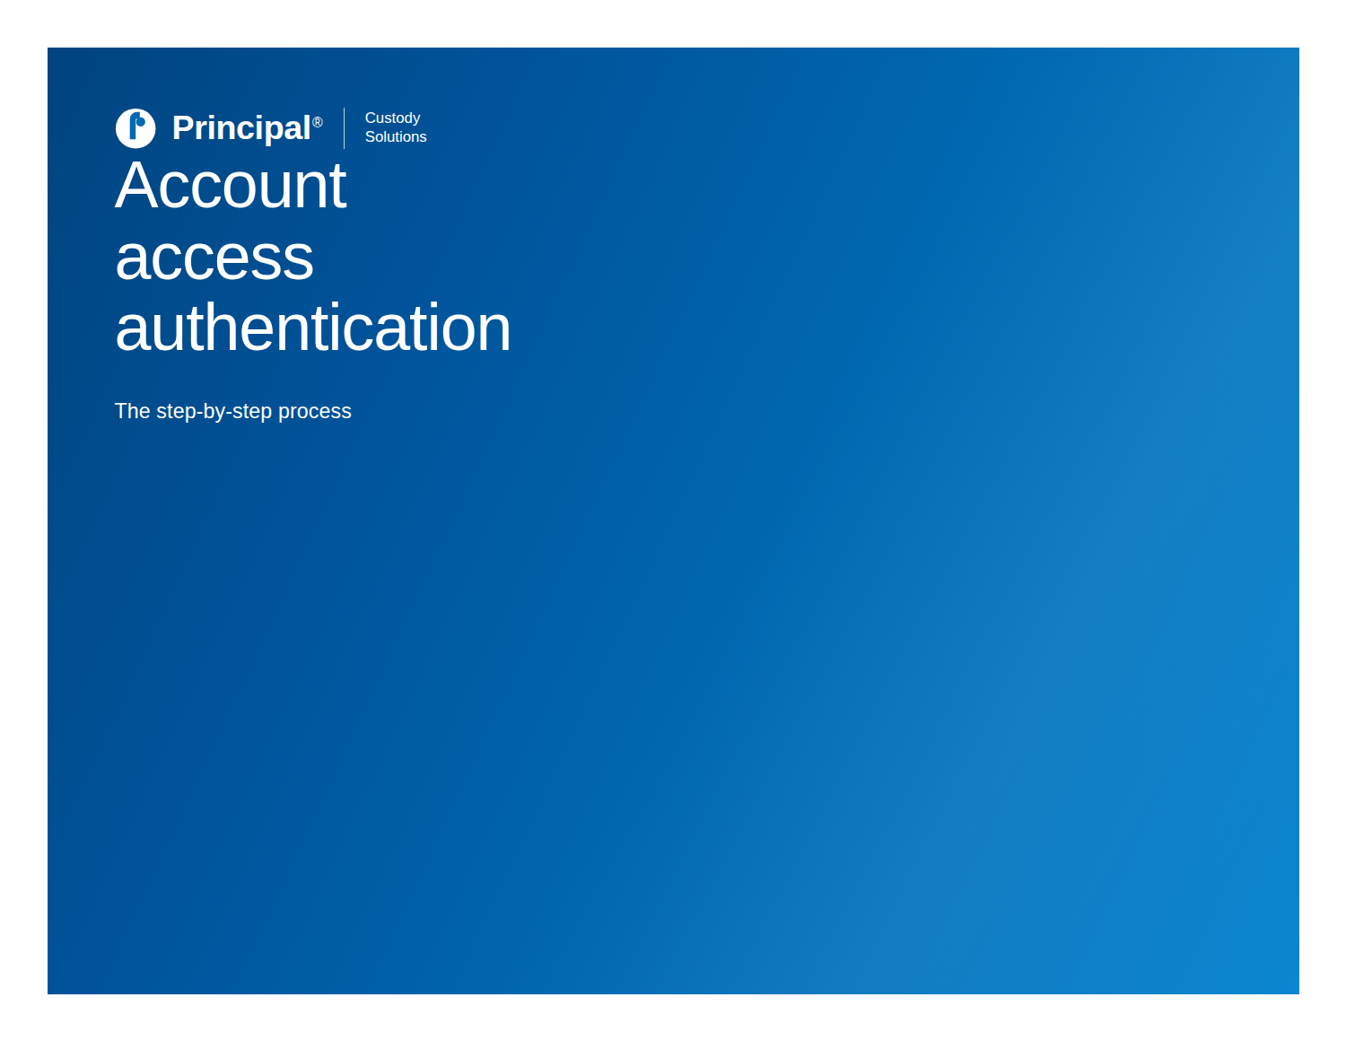Principal® Custody
Solutions
Account access authentication
The step-by-step process